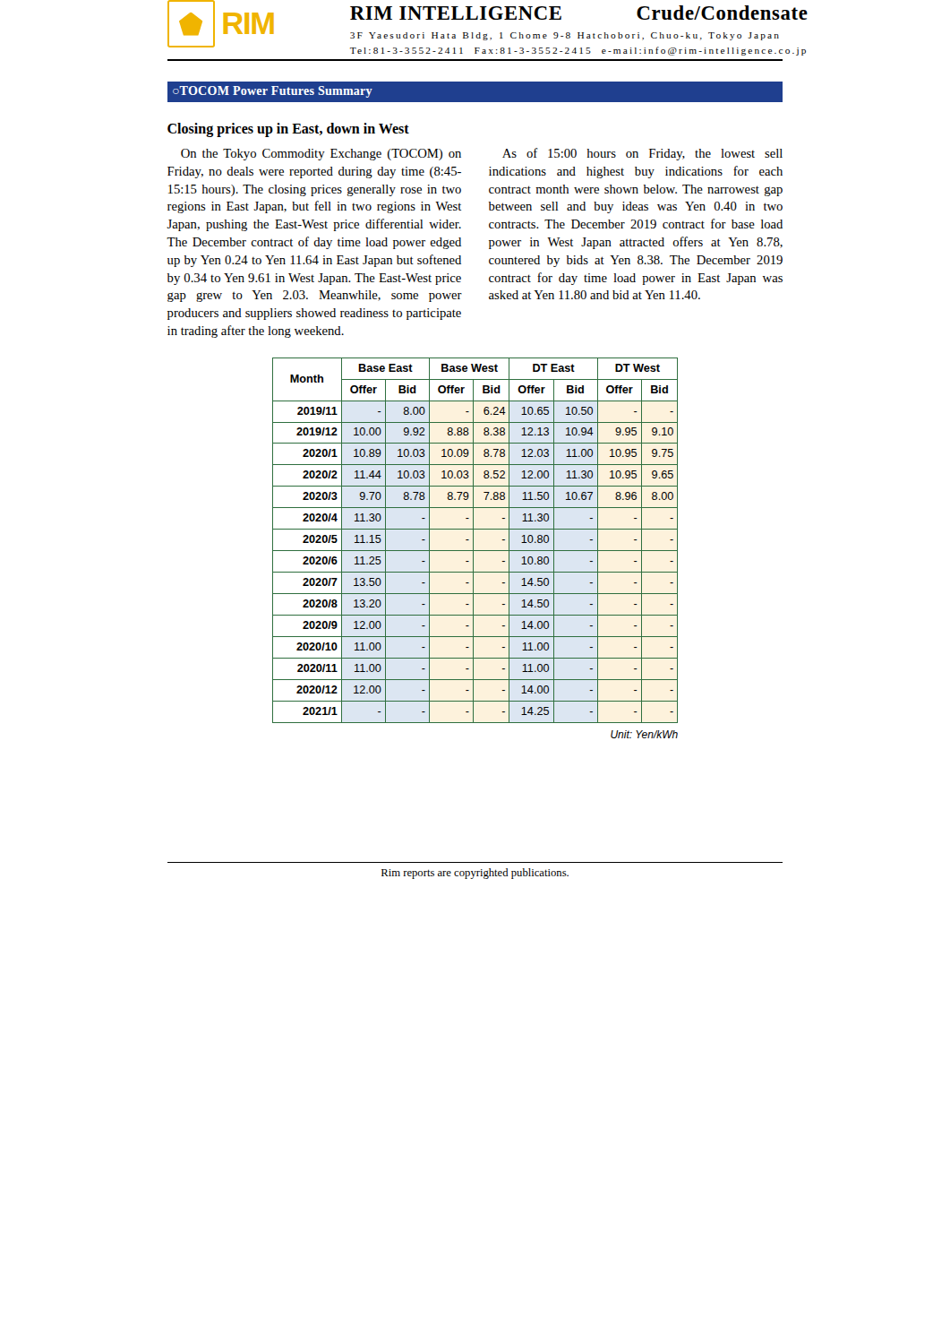RIM
RIM INTELLIGENCE
Crude/Condensate
3F Yaesudori Hata Bldg, 1 Chome 9-8 Hatchobori, Chuo-ku, Tokyo Japan
Tel:81-3-3552-2411 Fax:81-3-3552-2415 e-mail:info@rim-intelligence.co.jp
○TOCOM Power Futures Summary
Closing prices up in East, down in West
On the Tokyo Commodity Exchange (TOCOM) on Friday, no deals were reported during day time (8:45-15:15 hours). The closing prices generally rose in two regions in East Japan, but fell in two regions in West Japan, pushing the East-West price differential wider. The December contract of day time load power edged up by Yen 0.24 to Yen 11.64 in East Japan but softened by 0.34 to Yen 9.61 in West Japan. The East-West price gap grew to Yen 2.03. Meanwhile, some power producers and suppliers showed readiness to participate in trading after the long weekend.
As of 15:00 hours on Friday, the lowest sell indications and highest buy indications for each contract month were shown below. The narrowest gap between sell and buy ideas was Yen 0.40 in two contracts. The December 2019 contract for base load power in West Japan attracted offers at Yen 8.78, countered by bids at Yen 8.38. The December 2019 contract for day time load power in East Japan was asked at Yen 11.80 and bid at Yen 11.40.
| Month | Base East | Base West | DT East | DT West |
| --- | --- | --- | --- | --- |
| Offer | Bid | Offer | Bid | Offer | Bid | Offer | Bid |
| 2019/11 | - | 8.00 | - | 6.24 | 10.65 | 10.50 | - | - |
| 2019/12 | 10.00 | 9.92 | 8.88 | 8.38 | 12.13 | 10.94 | 9.95 | 9.10 |
| 2020/1 | 10.89 | 10.03 | 10.09 | 8.78 | 12.03 | 11.00 | 10.95 | 9.75 |
| 2020/2 | 11.44 | 10.03 | 10.03 | 8.52 | 12.00 | 11.30 | 10.95 | 9.65 |
| 2020/3 | 9.70 | 8.78 | 8.79 | 7.88 | 11.50 | 10.67 | 8.96 | 8.00 |
| 2020/4 | 11.30 | - | - | - | 11.30 | - | - | - |
| 2020/5 | 11.15 | - | - | - | 10.80 | - | - | - |
| 2020/6 | 11.25 | - | - | - | 10.80 | - | - | - |
| 2020/7 | 13.50 | - | - | - | 14.50 | - | - | - |
| 2020/8 | 13.20 | - | - | - | 14.50 | - | - | - |
| 2020/9 | 12.00 | - | - | - | 14.00 | - | - | - |
| 2020/10 | 11.00 | - | - | - | 11.00 | - | - | - |
| 2020/11 | 11.00 | - | - | - | 11.00 | - | - | - |
| 2020/12 | 12.00 | - | - | - | 14.00 | - | - | - |
| 2021/1 | - | - | - | - | 14.25 | - | - | - |
Unit: Yen/kWh
Rim reports are copyrighted publications.